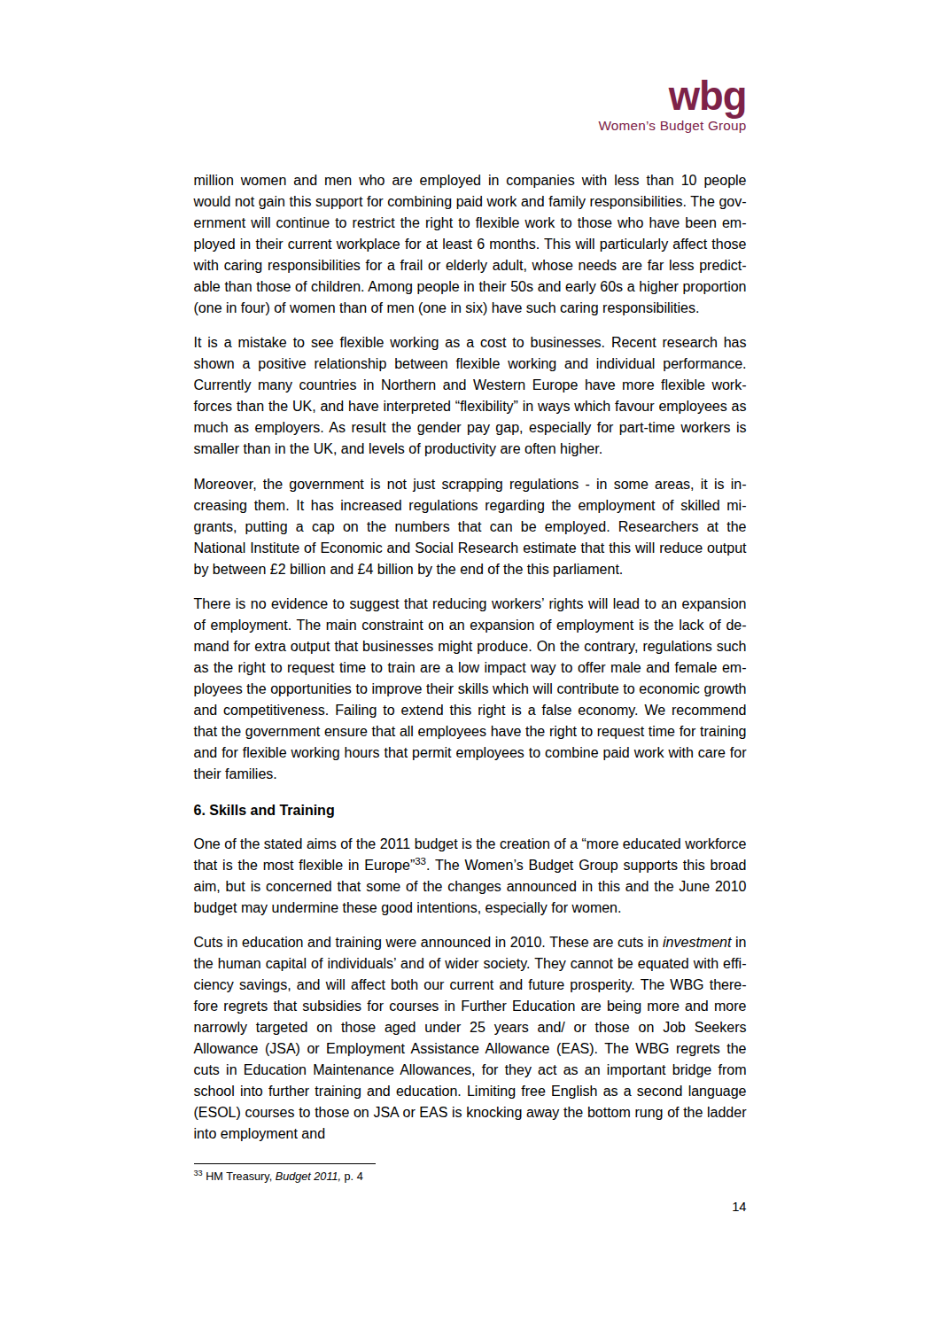wbg
Women’s Budget Group
million women and men who are employed in companies with less than 10 people would not gain this support for combining paid work and family responsibilities. The government will continue to restrict the right to flexible work to those who have been employed in their current workplace for at least 6 months. This will particularly affect those with caring responsibilities for a frail or elderly adult, whose needs are far less predictable than those of children. Among people in their 50s and early 60s a higher proportion (one in four) of women than of men (one in six) have such caring responsibilities.
It is a mistake to see flexible working as a cost to businesses. Recent research has shown a positive relationship between flexible working and individual performance. Currently many countries in Northern and Western Europe have more flexible workforces than the UK, and have interpreted “flexibility” in ways which favour employees as much as employers. As result the gender pay gap, especially for part-time workers is smaller than in the UK, and levels of productivity are often higher.
Moreover, the government is not just scrapping regulations - in some areas, it is increasing them. It has increased regulations regarding the employment of skilled migrants, putting a cap on the numbers that can be employed. Researchers at the National Institute of Economic and Social Research estimate that this will reduce output by between £2 billion and £4 billion by the end of the this parliament.
There is no evidence to suggest that reducing workers’ rights will lead to an expansion of employment. The main constraint on an expansion of employment is the lack of demand for extra output that businesses might produce. On the contrary, regulations such as the right to request time to train are a low impact way to offer male and female employees the opportunities to improve their skills which will contribute to economic growth and competitiveness. Failing to extend this right is a false economy. We recommend that the government ensure that all employees have the right to request time for training and for flexible working hours that permit employees to combine paid work with care for their families.
6. Skills and Training
One of the stated aims of the 2011 budget is the creation of a “more educated workforce that is the most flexible in Europe”33. The Women’s Budget Group supports this broad aim, but is concerned that some of the changes announced in this and the June 2010 budget may undermine these good intentions, especially for women.
Cuts in education and training were announced in 2010. These are cuts in investment in the human capital of individuals’ and of wider society. They cannot be equated with efficiency savings, and will affect both our current and future prosperity. The WBG therefore regrets that subsidies for courses in Further Education are being more and more narrowly targeted on those aged under 25 years and/ or those on Job Seekers Allowance (JSA) or Employment Assistance Allowance (EAS). The WBG regrets the cuts in Education Maintenance Allowances, for they act as an important bridge from school into further training and education. Limiting free English as a second language (ESOL) courses to those on JSA or EAS is knocking away the bottom rung of the ladder into employment and
33 HM Treasury, Budget 2011, p. 4
14